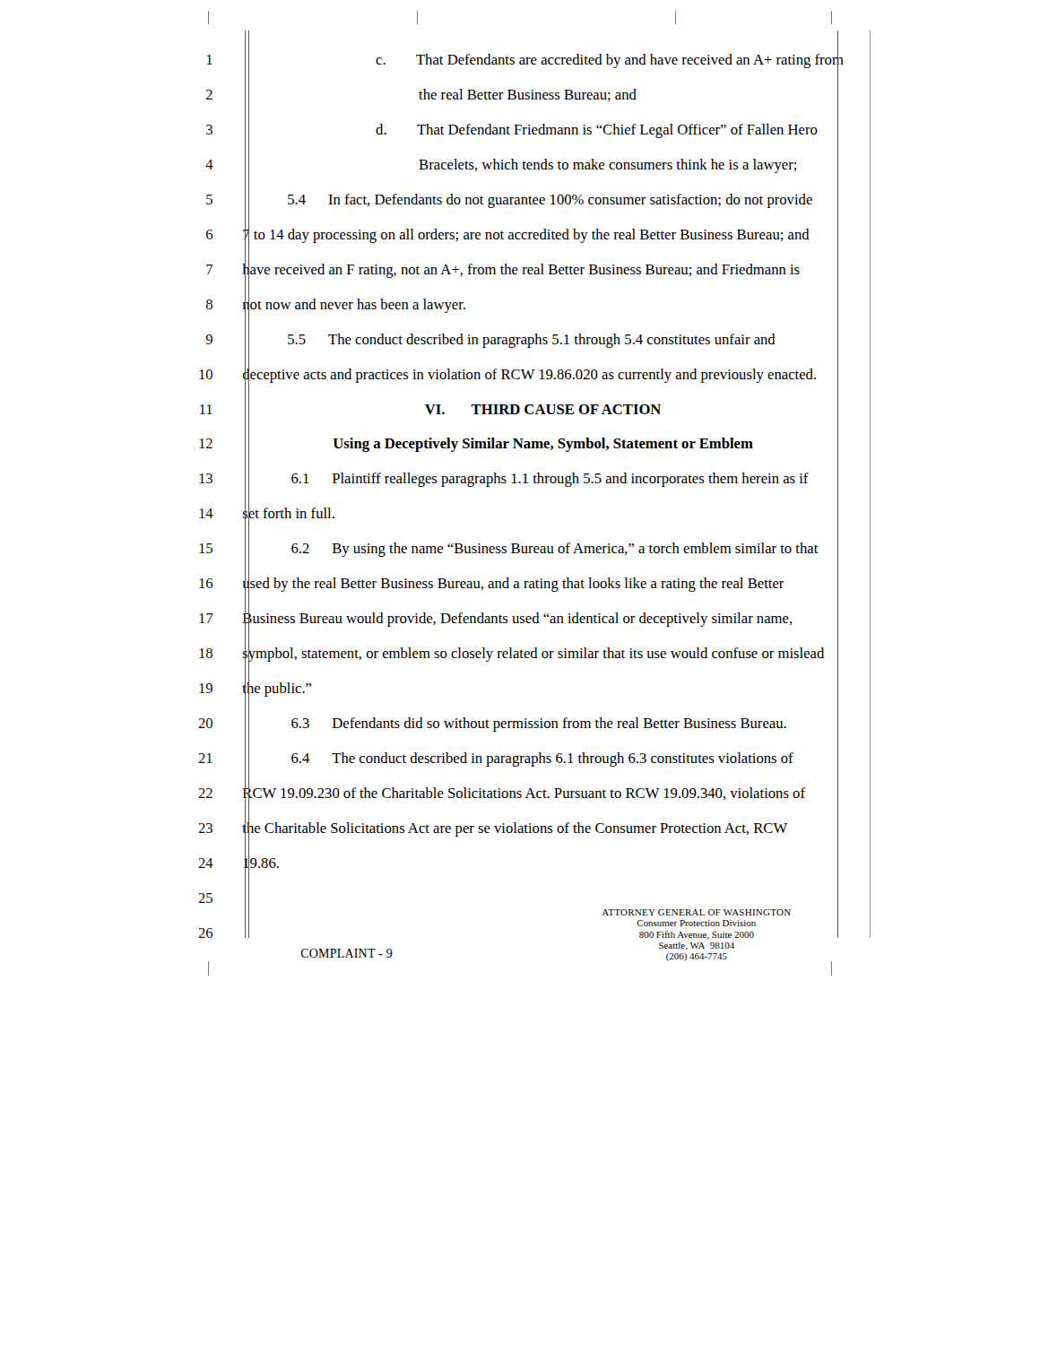| 1 | c. That Defendants are accredited by and have received an A+ rating from |
| 2 | the real Better Business Bureau; and |
| 3 | d. That Defendant Friedmann is “Chief Legal Officer” of Fallen Hero |
| 4 | Bracelets, which tends to make consumers think he is a lawyer; |
| 5 | 5.4 In fact, Defendants do not guarantee 100% consumer satisfaction; do not provide |
| 6 | 7 to 14 day processing on all orders; are not accredited by the real Better Business Bureau; and |
| 7 | have received an F rating, not an A+, from the real Better Business Bureau; and Friedmann is |
| 8 | not now and never has been a lawyer. |
| 9 | 5.5 The conduct described in paragraphs 5.1 through 5.4 constitutes unfair and |
| 10 | deceptive acts and practices in violation of RCW 19.86.020 as currently and previously enacted. |
| 11 | VI. THIRD CAUSE OF ACTION |
| 12 | Using a Deceptively Similar Name, Symbol, Statement or Emblem |
| 13 | 6.1 Plaintiff realleges paragraphs 1.1 through 5.5 and incorporates them herein as if |
| 14 | set forth in full. |
| 15 | 6.2 By using the name “Business Bureau of America,” a torch emblem similar to that |
| 16 | used by the real Better Business Bureau, and a rating that looks like a rating the real Better |
| 17 | Business Bureau would provide, Defendants used “an identical or deceptively similar name, |
| 18 | sympbol, statement, or emblem so closely related or similar that its use would confuse or mislead |
| 19 | the public.” |
| 20 | 6.3 Defendants did so without permission from the real Better Business Bureau. |
| 21 | 6.4 The conduct described in paragraphs 6.1 through 6.3 constitutes violations of |
| 22 | RCW 19.09.230 of the Charitable Solicitations Act. Pursuant to RCW 19.09.340, violations of |
| 23 | the Charitable Solicitations Act are per se violations of the Consumer Protection Act, RCW |
| 24 | 19.86. |
| 25 | |
| 26 | |
COMPLAINT - 9
ATTORNEY GENERAL OF WASHINGTON
Consumer Protection Division
800 Fifth Avenue, Suite 2000
Seattle, WA 98104
(206) 464-7745